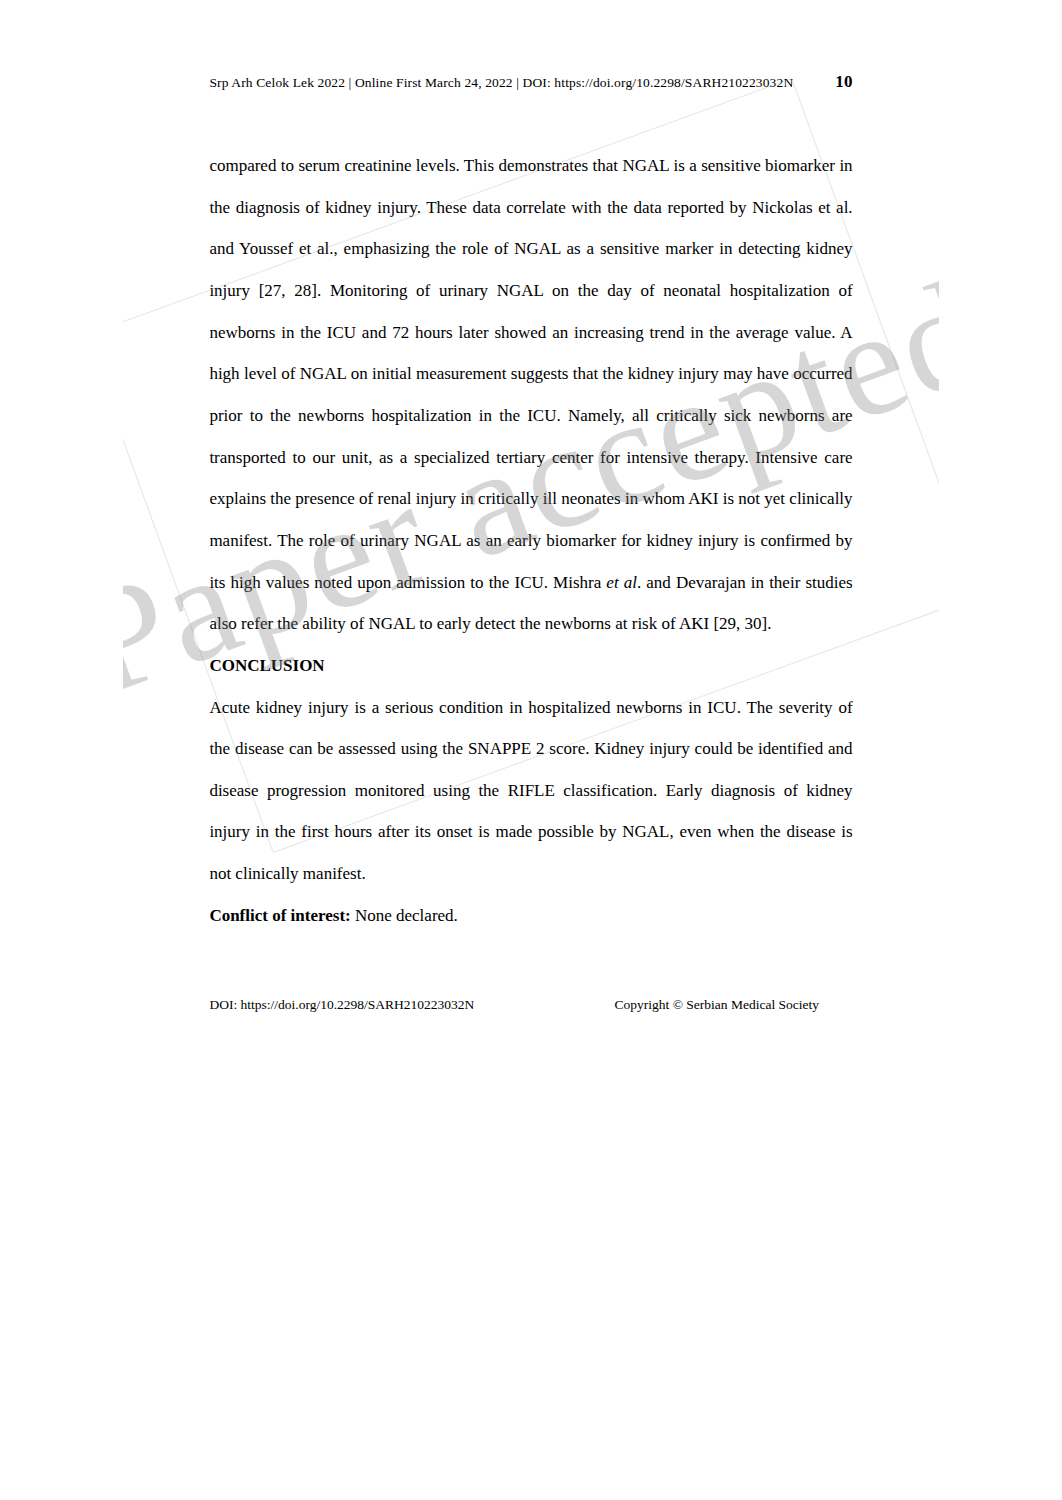Paper accepted
Srp Arh Celok Lek 2022 | Online First March 24, 2022 | DOI: https://doi.org/10.2298/SARH210223032N 10
compared to serum creatinine levels. This demonstrates that NGAL is a sensitive biomarker in the diagnosis of kidney injury. These data correlate with the data reported by Nickolas et al. and Youssef et al., emphasizing the role of NGAL as a sensitive marker in detecting kidney injury [27, 28]. Monitoring of urinary NGAL on the day of neonatal hospitalization of newborns in the ICU and 72 hours later showed an increasing trend in the average value. A high level of NGAL on initial measurement suggests that the kidney injury may have occurred prior to the newborns hospitalization in the ICU. Namely, all critically sick newborns are transported to our unit, as a specialized tertiary center for intensive therapy. Intensive care explains the presence of renal injury in critically ill neonates in whom AKI is not yet clinically manifest. The role of urinary NGAL as an early biomarker for kidney injury is confirmed by its high values noted upon admission to the ICU. Mishra et al. and Devarajan in their studies also refer the ability of NGAL to early detect the newborns at risk of AKI [29, 30].
CONCLUSION
Acute kidney injury is a serious condition in hospitalized newborns in ICU. The severity of the disease can be assessed using the SNAPPE 2 score. Kidney injury could be identified and disease progression monitored using the RIFLE classification. Early diagnosis of kidney injury in the first hours after its onset is made possible by NGAL, even when the disease is not clinically manifest.
Conflict of interest: None declared.
DOI: https://doi.org/10.2298/SARH210223032N Copyright © Serbian Medical Society